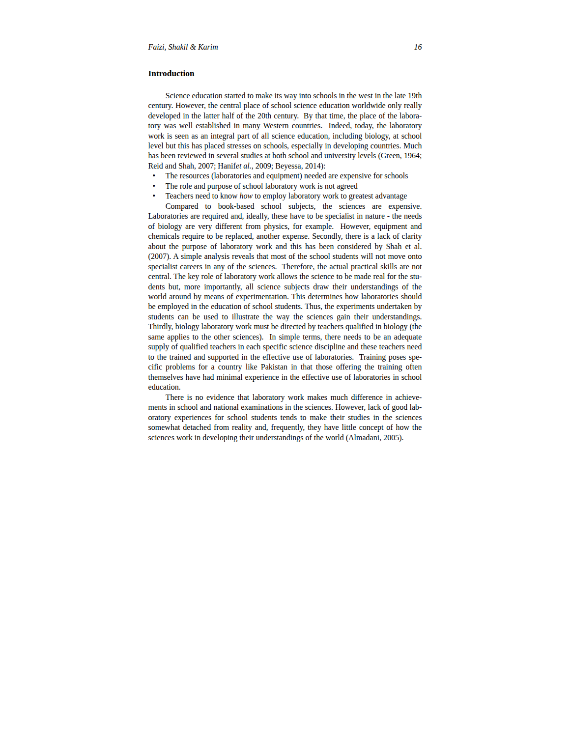Faizi, Shakil & Karim 16
Introduction
Science education started to make its way into schools in the west in the late 19th century. However, the central place of school science education worldwide only really developed in the latter half of the 20th century. By that time, the place of the laboratory was well established in many Western countries. Indeed, today, the laboratory work is seen as an integral part of all science education, including biology, at school level but this has placed stresses on schools, especially in developing countries. Much has been reviewed in several studies at both school and university levels (Green, 1964; Reid and Shah, 2007; Hanifet al., 2009; Beyessa, 2014):
The resources (laboratories and equipment) needed are expensive for schools
The role and purpose of school laboratory work is not agreed
Teachers need to know how to employ laboratory work to greatest advantage
Compared to book-based school subjects, the sciences are expensive. Laboratories are required and, ideally, these have to be specialist in nature - the needs of biology are very different from physics, for example. However, equipment and chemicals require to be replaced, another expense. Secondly, there is a lack of clarity about the purpose of laboratory work and this has been considered by Shah et al. (2007). A simple analysis reveals that most of the school students will not move onto specialist careers in any of the sciences. Therefore, the actual practical skills are not central. The key role of laboratory work allows the science to be made real for the students but, more importantly, all science subjects draw their understandings of the world around by means of experimentation. This determines how laboratories should be employed in the education of school students. Thus, the experiments undertaken by students can be used to illustrate the way the sciences gain their understandings. Thirdly, biology laboratory work must be directed by teachers qualified in biology (the same applies to the other sciences). In simple terms, there needs to be an adequate supply of qualified teachers in each specific science discipline and these teachers need to the trained and supported in the effective use of laboratories. Training poses specific problems for a country like Pakistan in that those offering the training often themselves have had minimal experience in the effective use of laboratories in school education.
There is no evidence that laboratory work makes much difference in achievements in school and national examinations in the sciences. However, lack of good laboratory experiences for school students tends to make their studies in the sciences somewhat detached from reality and, frequently, they have little concept of how the sciences work in developing their understandings of the world (Almadani, 2005).